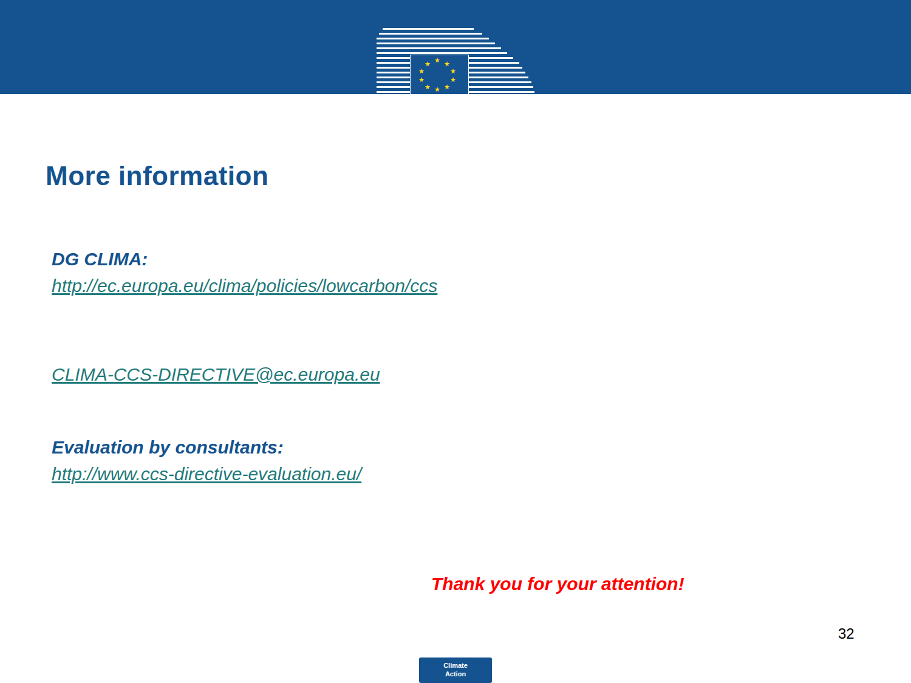★ ★ ★ ★ ★ ★ ★ ★ ★ ★
European
Commission
More information
DG CLIMA:
http://ec.europa.eu/clima/policies/lowcarbon/ccs
CLIMA-CCS-DIRECTIVE@ec.europa.eu
Evaluation by consultants:
http://www.ccs-directive-evaluation.eu/
Thank you for your attention!
32
Climate
Action